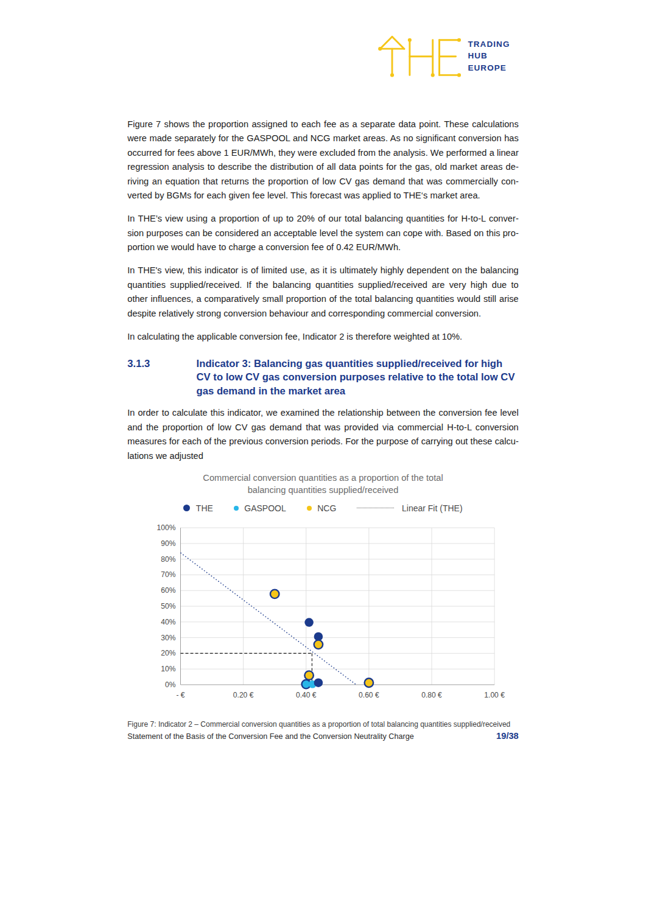TRADING HUB EUROPE
Figure 7 shows the proportion assigned to each fee as a separate data point. These calculations were made separately for the GASPOOL and NCG market areas. As no significant conversion has occurred for fees above 1 EUR/MWh, they were excluded from the analysis. We performed a linear regression analysis to describe the distribution of all data points for the gas, old market areas deriving an equation that returns the proportion of low CV gas demand that was commercially converted by BGMs for each given fee level. This forecast was applied to THE‘s market area.
In THE’s view using a proportion of up to 20% of our total balancing quantities for H-to-L conversion purposes can be considered an acceptable level the system can cope with. Based on this proportion we would have to charge a conversion fee of 0.42 EUR/MWh.
In THE's view, this indicator is of limited use, as it is ultimately highly dependent on the balancing quantities supplied/received. If the balancing quantities supplied/received are very high due to other influences, a comparatively small proportion of the total balancing quantities would still arise despite relatively strong conversion behaviour and corresponding commercial conversion.
In calculating the applicable conversion fee, Indicator 2 is therefore weighted at 10%.
3.1.3
Indicator 3: Balancing gas quantities supplied/received for high CV to low CV gas conversion purposes relative to the total low CV gas demand in the market area
In order to calculate this indicator, we examined the relationship between the conversion fee level and the proportion of low CV gas demand that was provided via commercial H-to-L conversion measures for each of the previous conversion periods. For the purpose of carrying out these calculations we adjusted
Commercial conversion quantities as a proportion of the total
balancing quantities supplied/received
THE GASPOOL NCG Linear Fit (THE)
100% 90% 80% 70% 60% 50% 40% 30% 20% 10% 0% - € 0.20 € 0.40 € 0.60 € 0.80 € 1.00 €
Figure 7: Indicator 2 – Commercial conversion quantities as a proportion of total balancing quantities supplied/received
Statement of the Basis of the Conversion Fee and the Conversion Neutrality Charge 19/38